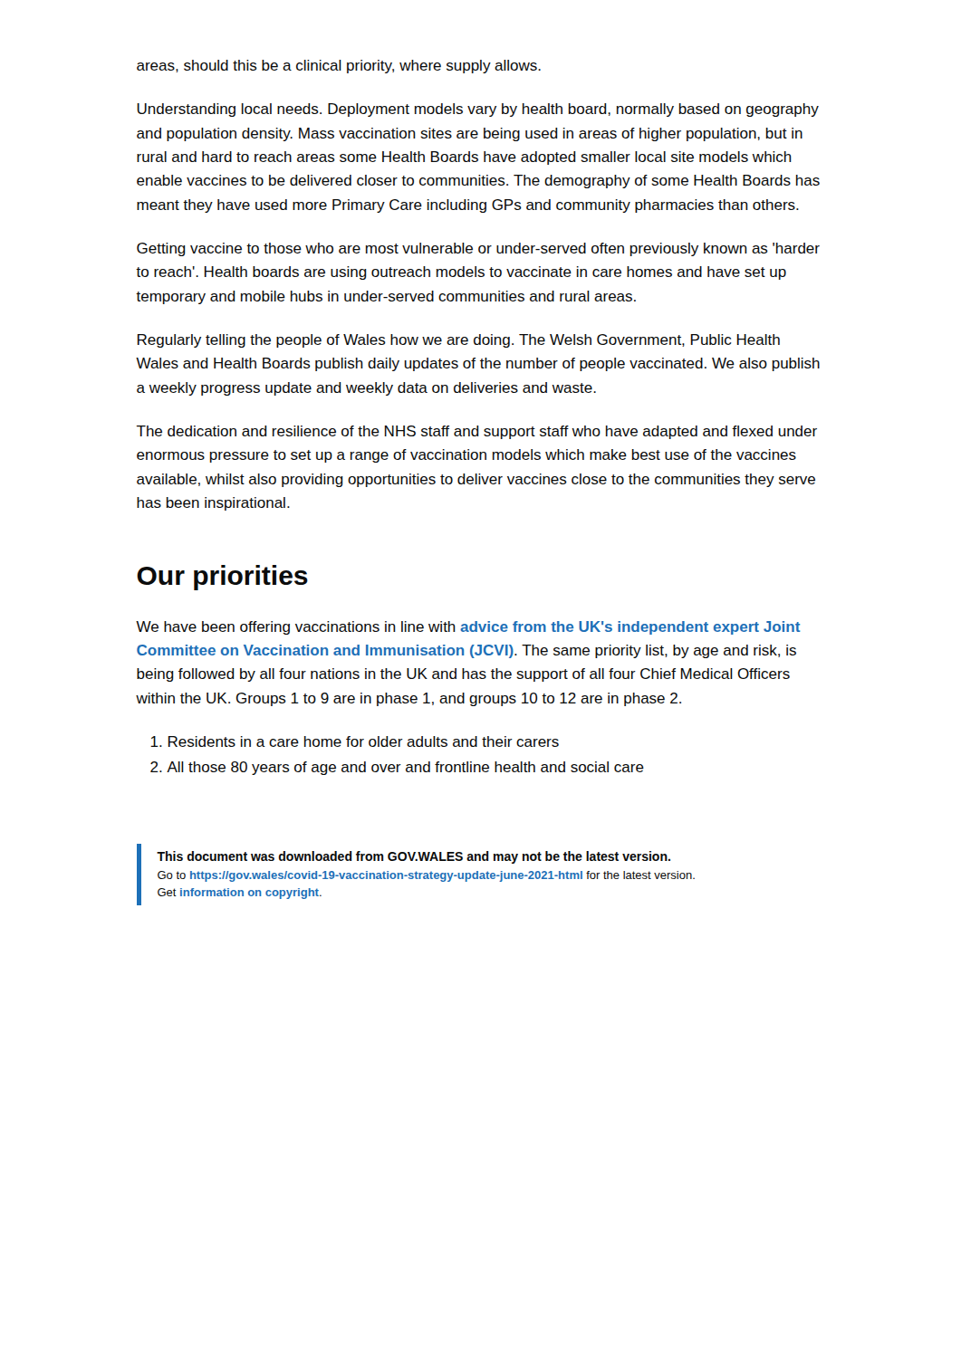areas, should this be a clinical priority, where supply allows.
Understanding local needs. Deployment models vary by health board, normally based on geography and population density. Mass vaccination sites are being used in areas of higher population, but in rural and hard to reach areas some Health Boards have adopted smaller local site models which enable vaccines to be delivered closer to communities. The demography of some Health Boards has meant they have used more Primary Care including GPs and community pharmacies than others.
Getting vaccine to those who are most vulnerable or under-served often previously known as 'harder to reach'. Health boards are using outreach models to vaccinate in care homes and have set up temporary and mobile hubs in under-served communities and rural areas.
Regularly telling the people of Wales how we are doing. The Welsh Government, Public Health Wales and Health Boards publish daily updates of the number of people vaccinated. We also publish a weekly progress update and weekly data on deliveries and waste.
The dedication and resilience of the NHS staff and support staff who have adapted and flexed under enormous pressure to set up a range of vaccination models which make best use of the vaccines available, whilst also providing opportunities to deliver vaccines close to the communities they serve has been inspirational.
Our priorities
We have been offering vaccinations in line with advice from the UK's independent expert Joint Committee on Vaccination and Immunisation (JCVI). The same priority list, by age and risk, is being followed by all four nations in the UK and has the support of all four Chief Medical Officers within the UK. Groups 1 to 9 are in phase 1, and groups 10 to 12 are in phase 2.
Residents in a care home for older adults and their carers
All those 80 years of age and over and frontline health and social care
This document was downloaded from GOV.WALES and may not be the latest version.
Go to https://gov.wales/covid-19-vaccination-strategy-update-june-2021-html for the latest version.
Get information on copyright.